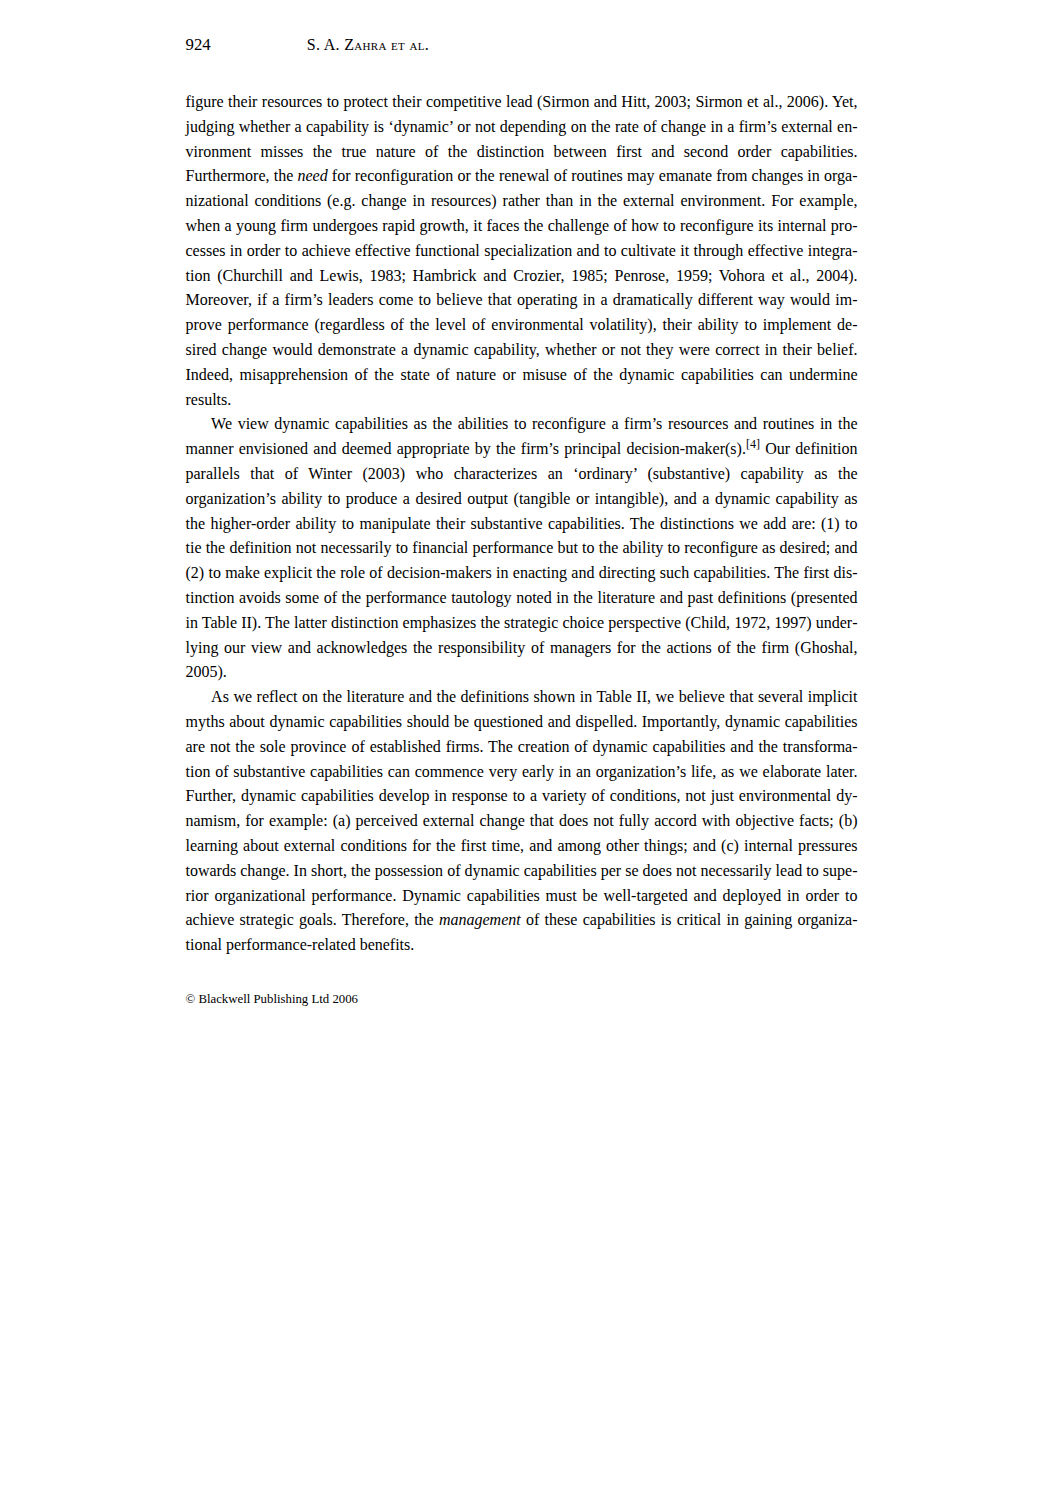924 S. A. Zahra et al.
figure their resources to protect their competitive lead (Sirmon and Hitt, 2003; Sirmon et al., 2006). Yet, judging whether a capability is ‘dynamic’ or not depending on the rate of change in a firm’s external environment misses the true nature of the distinction between first and second order capabilities. Furthermore, the need for reconfiguration or the renewal of routines may emanate from changes in organizational conditions (e.g. change in resources) rather than in the external environment. For example, when a young firm undergoes rapid growth, it faces the challenge of how to reconfigure its internal processes in order to achieve effective functional specialization and to cultivate it through effective integration (Churchill and Lewis, 1983; Hambrick and Crozier, 1985; Penrose, 1959; Vohora et al., 2004). Moreover, if a firm’s leaders come to believe that operating in a dramatically different way would improve performance (regardless of the level of environmental volatility), their ability to implement desired change would demonstrate a dynamic capability, whether or not they were correct in their belief. Indeed, misapprehension of the state of nature or misuse of the dynamic capabilities can undermine results.
We view dynamic capabilities as the abilities to reconfigure a firm’s resources and routines in the manner envisioned and deemed appropriate by the firm’s principal decision-maker(s).[4] Our definition parallels that of Winter (2003) who characterizes an ‘ordinary’ (substantive) capability as the organization’s ability to produce a desired output (tangible or intangible), and a dynamic capability as the higher-order ability to manipulate their substantive capabilities. The distinctions we add are: (1) to tie the definition not necessarily to financial performance but to the ability to reconfigure as desired; and (2) to make explicit the role of decision-makers in enacting and directing such capabilities. The first distinction avoids some of the performance tautology noted in the literature and past definitions (presented in Table II). The latter distinction emphasizes the strategic choice perspective (Child, 1972, 1997) underlying our view and acknowledges the responsibility of managers for the actions of the firm (Ghoshal, 2005).
As we reflect on the literature and the definitions shown in Table II, we believe that several implicit myths about dynamic capabilities should be questioned and dispelled. Importantly, dynamic capabilities are not the sole province of established firms. The creation of dynamic capabilities and the transformation of substantive capabilities can commence very early in an organization’s life, as we elaborate later. Further, dynamic capabilities develop in response to a variety of conditions, not just environmental dynamism, for example: (a) perceived external change that does not fully accord with objective facts; (b) learning about external conditions for the first time, and among other things; and (c) internal pressures towards change. In short, the possession of dynamic capabilities per se does not necessarily lead to superior organizational performance. Dynamic capabilities must be well-targeted and deployed in order to achieve strategic goals. Therefore, the management of these capabilities is critical in gaining organizational performance-related benefits.
© Blackwell Publishing Ltd 2006